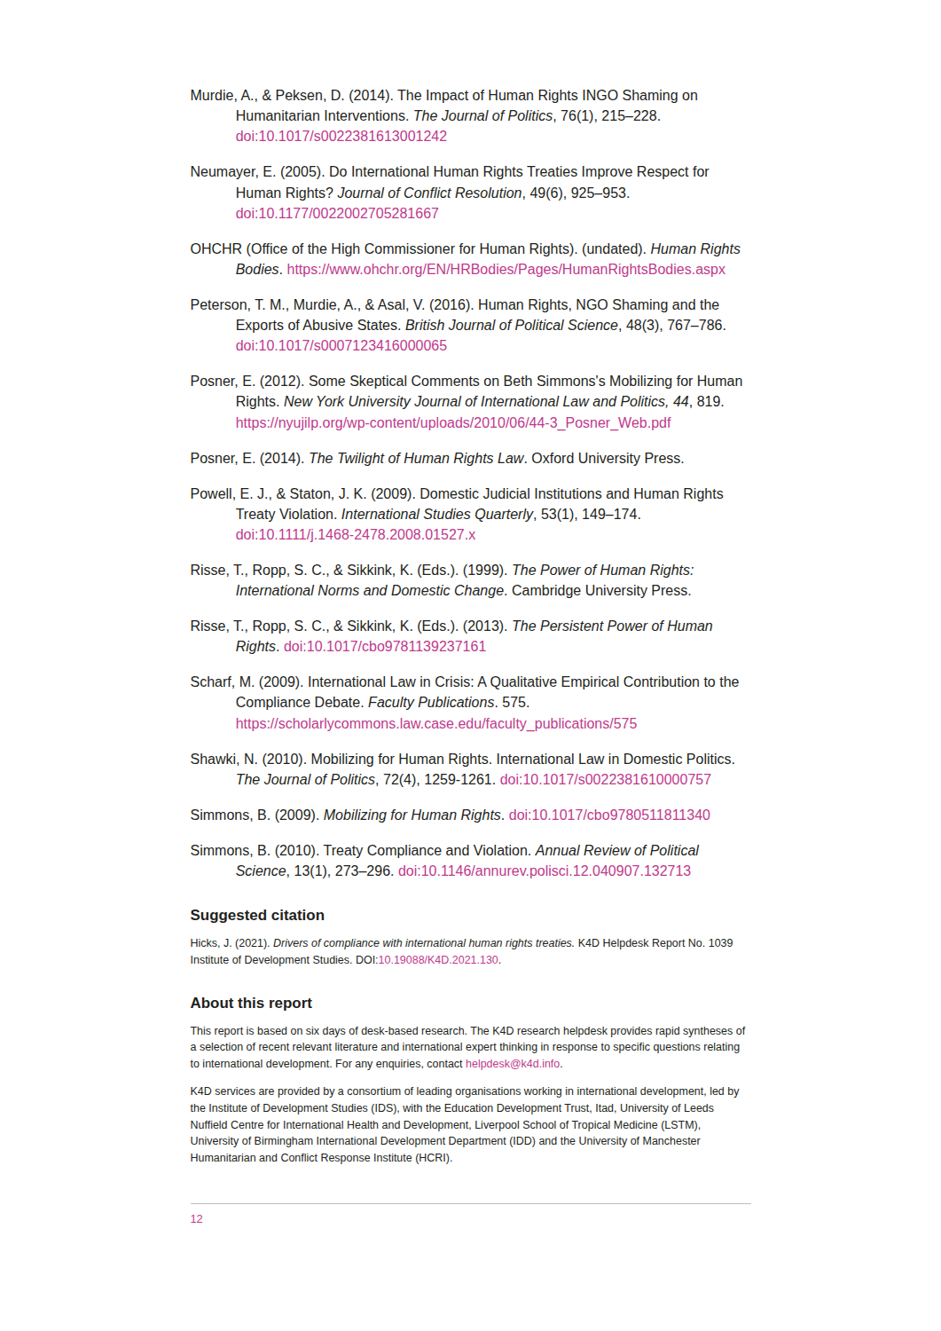Murdie, A., & Peksen, D. (2014). The Impact of Human Rights INGO Shaming on Humanitarian Interventions. The Journal of Politics, 76(1), 215–228. doi:10.1017/s0022381613001242
Neumayer, E. (2005). Do International Human Rights Treaties Improve Respect for Human Rights? Journal of Conflict Resolution, 49(6), 925–953. doi:10.1177/0022002705281667
OHCHR (Office of the High Commissioner for Human Rights). (undated). Human Rights Bodies. https://www.ohchr.org/EN/HRBodies/Pages/HumanRightsBodies.aspx
Peterson, T. M., Murdie, A., & Asal, V. (2016). Human Rights, NGO Shaming and the Exports of Abusive States. British Journal of Political Science, 48(3), 767–786. doi:10.1017/s0007123416000065
Posner, E. (2012). Some Skeptical Comments on Beth Simmons's Mobilizing for Human Rights. New York University Journal of International Law and Politics, 44, 819. https://nyujilp.org/wp-content/uploads/2010/06/44-3_Posner_Web.pdf
Posner, E. (2014). The Twilight of Human Rights Law. Oxford University Press.
Powell, E. J., & Staton, J. K. (2009). Domestic Judicial Institutions and Human Rights Treaty Violation. International Studies Quarterly, 53(1), 149–174. doi:10.1111/j.1468-2478.2008.01527.x
Risse, T., Ropp, S. C., & Sikkink, K. (Eds.). (1999). The Power of Human Rights: International Norms and Domestic Change. Cambridge University Press.
Risse, T., Ropp, S. C., & Sikkink, K. (Eds.). (2013). The Persistent Power of Human Rights. doi:10.1017/cbo9781139237161
Scharf, M. (2009). International Law in Crisis: A Qualitative Empirical Contribution to the Compliance Debate. Faculty Publications. 575. https://scholarlycommons.law.case.edu/faculty_publications/575
Shawki, N. (2010). Mobilizing for Human Rights. International Law in Domestic Politics. The Journal of Politics, 72(4), 1259-1261. doi:10.1017/s0022381610000757
Simmons, B. (2009). Mobilizing for Human Rights. doi:10.1017/cbo9780511811340
Simmons, B. (2010). Treaty Compliance and Violation. Annual Review of Political Science, 13(1), 273–296. doi:10.1146/annurev.polisci.12.040907.132713
Suggested citation
Hicks, J. (2021). Drivers of compliance with international human rights treaties. K4D Helpdesk Report No. 1039 Institute of Development Studies. DOI:10.19088/K4D.2021.130.
About this report
This report is based on six days of desk-based research. The K4D research helpdesk provides rapid syntheses of a selection of recent relevant literature and international expert thinking in response to specific questions relating to international development. For any enquiries, contact helpdesk@k4d.info.
K4D services are provided by a consortium of leading organisations working in international development, led by the Institute of Development Studies (IDS), with the Education Development Trust, Itad, University of Leeds Nuffield Centre for International Health and Development, Liverpool School of Tropical Medicine (LSTM), University of Birmingham International Development Department (IDD) and the University of Manchester Humanitarian and Conflict Response Institute (HCRI).
12